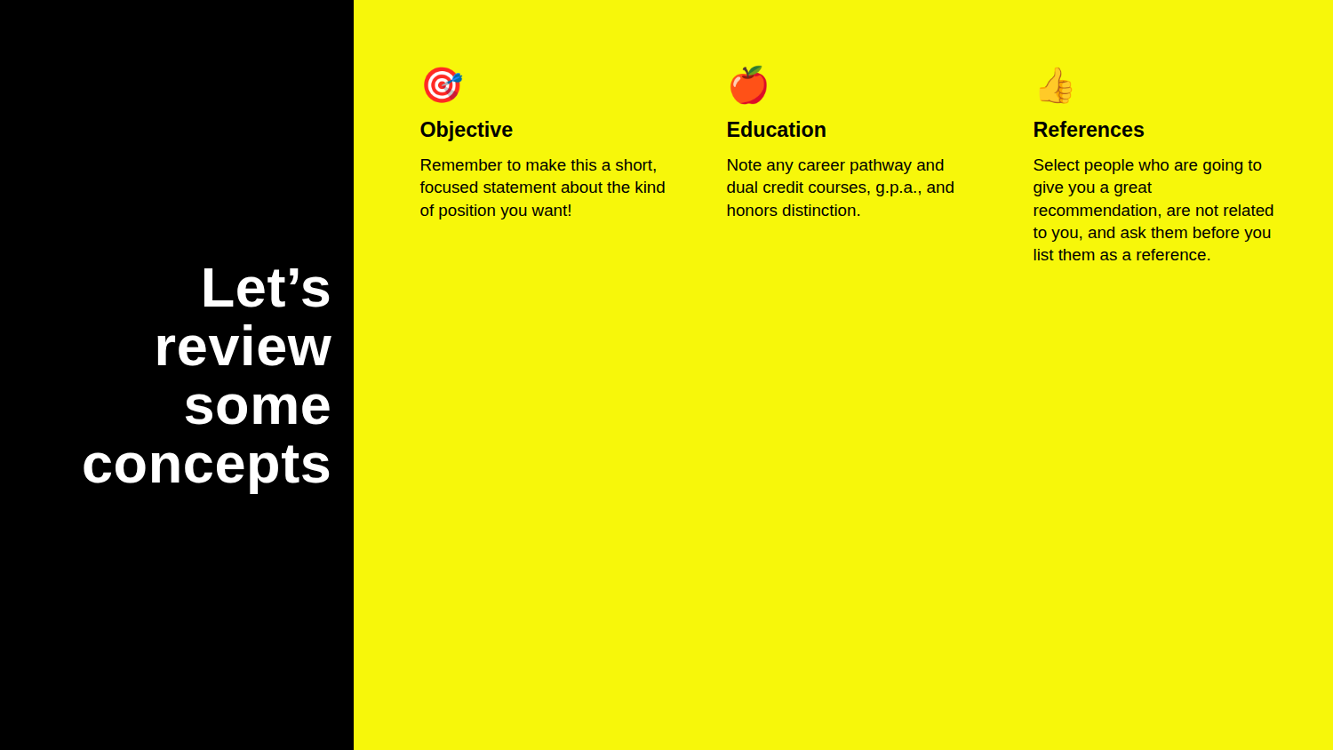Let’s
review
some
concepts
🎯
Objective
Remember to make this a short, focused statement about the kind of position you want!
🍎
Education
Note any career pathway and dual credit courses, g.p.a., and honors distinction.
👍
References
Select people who are going to give you a great recommendation, are not related to you, and ask them before you list them as a reference.